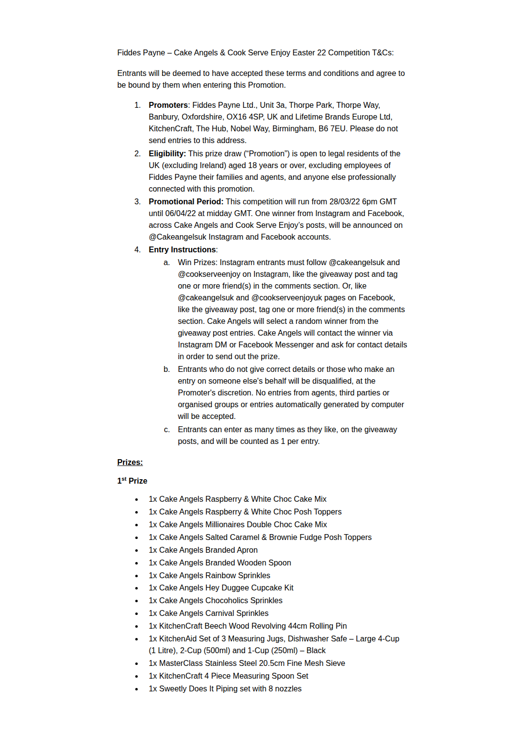Fiddes Payne – Cake Angels & Cook Serve Enjoy Easter 22 Competition T&Cs:
Entrants will be deemed to have accepted these terms and conditions and agree to be bound by them when entering this Promotion.
Promoters: Fiddes Payne Ltd., Unit 3a, Thorpe Park, Thorpe Way, Banbury, Oxfordshire, OX16 4SP, UK and Lifetime Brands Europe Ltd, KitchenCraft, The Hub, Nobel Way, Birmingham, B6 7EU. Please do not send entries to this address.
Eligibility: This prize draw (“Promotion”) is open to legal residents of the UK (excluding Ireland) aged 18 years or over, excluding employees of Fiddes Payne their families and agents, and anyone else professionally connected with this promotion.
Promotional Period: This competition will run from 28/03/22 6pm GMT until 06/04/22 at midday GMT. One winner from Instagram and Facebook, across Cake Angels and Cook Serve Enjoy’s posts, will be announced on @Cakeangelsuk Instagram and Facebook accounts.
Entry Instructions:
Win Prizes: Instagram entrants must follow @cakeangelsuk and @cookserveenjoy on Instagram, like the giveaway post and tag one or more friend(s) in the comments section. Or, like @cakeangelsuk and @cookserveenjoyuk pages on Facebook, like the giveaway post, tag one or more friend(s) in the comments section. Cake Angels will select a random winner from the giveaway post entries. Cake Angels will contact the winner via Instagram DM or Facebook Messenger and ask for contact details in order to send out the prize.
Entrants who do not give correct details or those who make an entry on someone else's behalf will be disqualified, at the Promoter's discretion. No entries from agents, third parties or organised groups or entries automatically generated by computer will be accepted.
Entrants can enter as many times as they like, on the giveaway posts, and will be counted as 1 per entry.
Prizes:
1st Prize
1x Cake Angels Raspberry & White Choc Cake Mix
1x Cake Angels Raspberry & White Choc Posh Toppers
1x Cake Angels Millionaires Double Choc Cake Mix
1x Cake Angels Salted Caramel & Brownie Fudge Posh Toppers
1x Cake Angels Branded Apron
1x Cake Angels Branded Wooden Spoon
1x Cake Angels Rainbow Sprinkles
1x Cake Angels Hey Duggee Cupcake Kit
1x Cake Angels Chocoholics Sprinkles
1x Cake Angels Carnival Sprinkles
1x KitchenCraft Beech Wood Revolving 44cm Rolling Pin
1x KitchenAid Set of 3 Measuring Jugs, Dishwasher Safe – Large 4-Cup (1 Litre), 2-Cup (500ml) and 1-Cup (250ml) – Black
1x MasterClass Stainless Steel 20.5cm Fine Mesh Sieve
1x KitchenCraft 4 Piece Measuring Spoon Set
1x Sweetly Does It Piping set with 8 nozzles